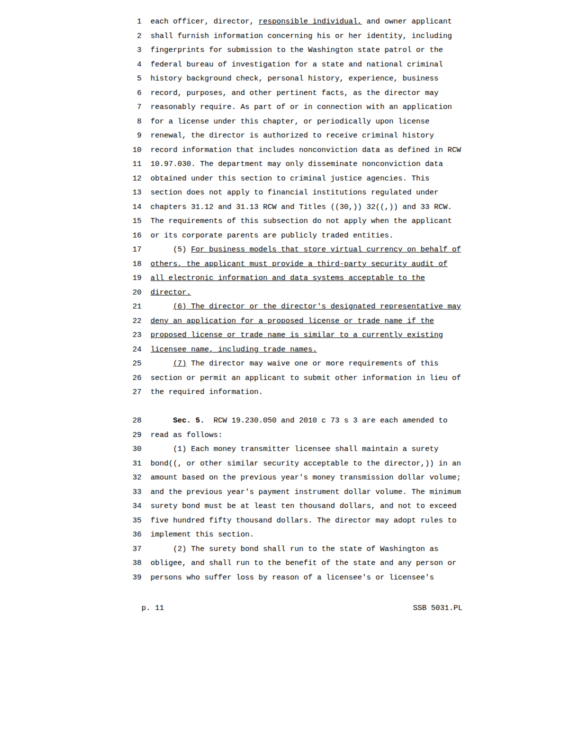1 each officer, director, responsible individual, and owner applicant
2 shall furnish information concerning his or her identity, including
3 fingerprints for submission to the Washington state patrol or the
4 federal bureau of investigation for a state and national criminal
5 history background check, personal history, experience, business
6 record, purposes, and other pertinent facts, as the director may
7 reasonably require. As part of or in connection with an application
8 for a license under this chapter, or periodically upon license
9 renewal, the director is authorized to receive criminal history
10 record information that includes nonconviction data as defined in RCW
1110.97.030. The department may only disseminate nonconviction data
12 obtained under this section to criminal justice agencies. This
13 section does not apply to financial institutions regulated under
14 chapters 31.12 and 31.13 RCW and Titles ((30,)) 32((,)) and 33 RCW.
15 The requirements of this subsection do not apply when the applicant
16 or its corporate parents are publicly traded entities.
17 (5) For business models that store virtual currency on behalf of
18 others, the applicant must provide a third-party security audit of
19 all electronic information and data systems acceptable to the
20 director.
21 (6) The director or the director's designated representative may
22 deny an application for a proposed license or trade name if the
23 proposed license or trade name is similar to a currently existing
24 licensee name, including trade names.
25 (7) The director may waive one or more requirements of this
26 section or permit an applicant to submit other information in lieu of
27 the required information.
28 Sec. 5. RCW 19.230.050 and 2010 c 73 s 3 are each amended to
29 read as follows:
30 (1) Each money transmitter licensee shall maintain a surety
31 bond((, or other similar security acceptable to the director,)) in an
32 amount based on the previous year's money transmission dollar volume;
33 and the previous year's payment instrument dollar volume. The minimum
34 surety bond must be at least ten thousand dollars, and not to exceed
35 five hundred fifty thousand dollars. The director may adopt rules to
36 implement this section.
37 (2) The surety bond shall run to the state of Washington as
38 obligee, and shall run to the benefit of the state and any person or
39 persons who suffer loss by reason of a licensee's or licensee's
p. 11 SSB 5031.PL